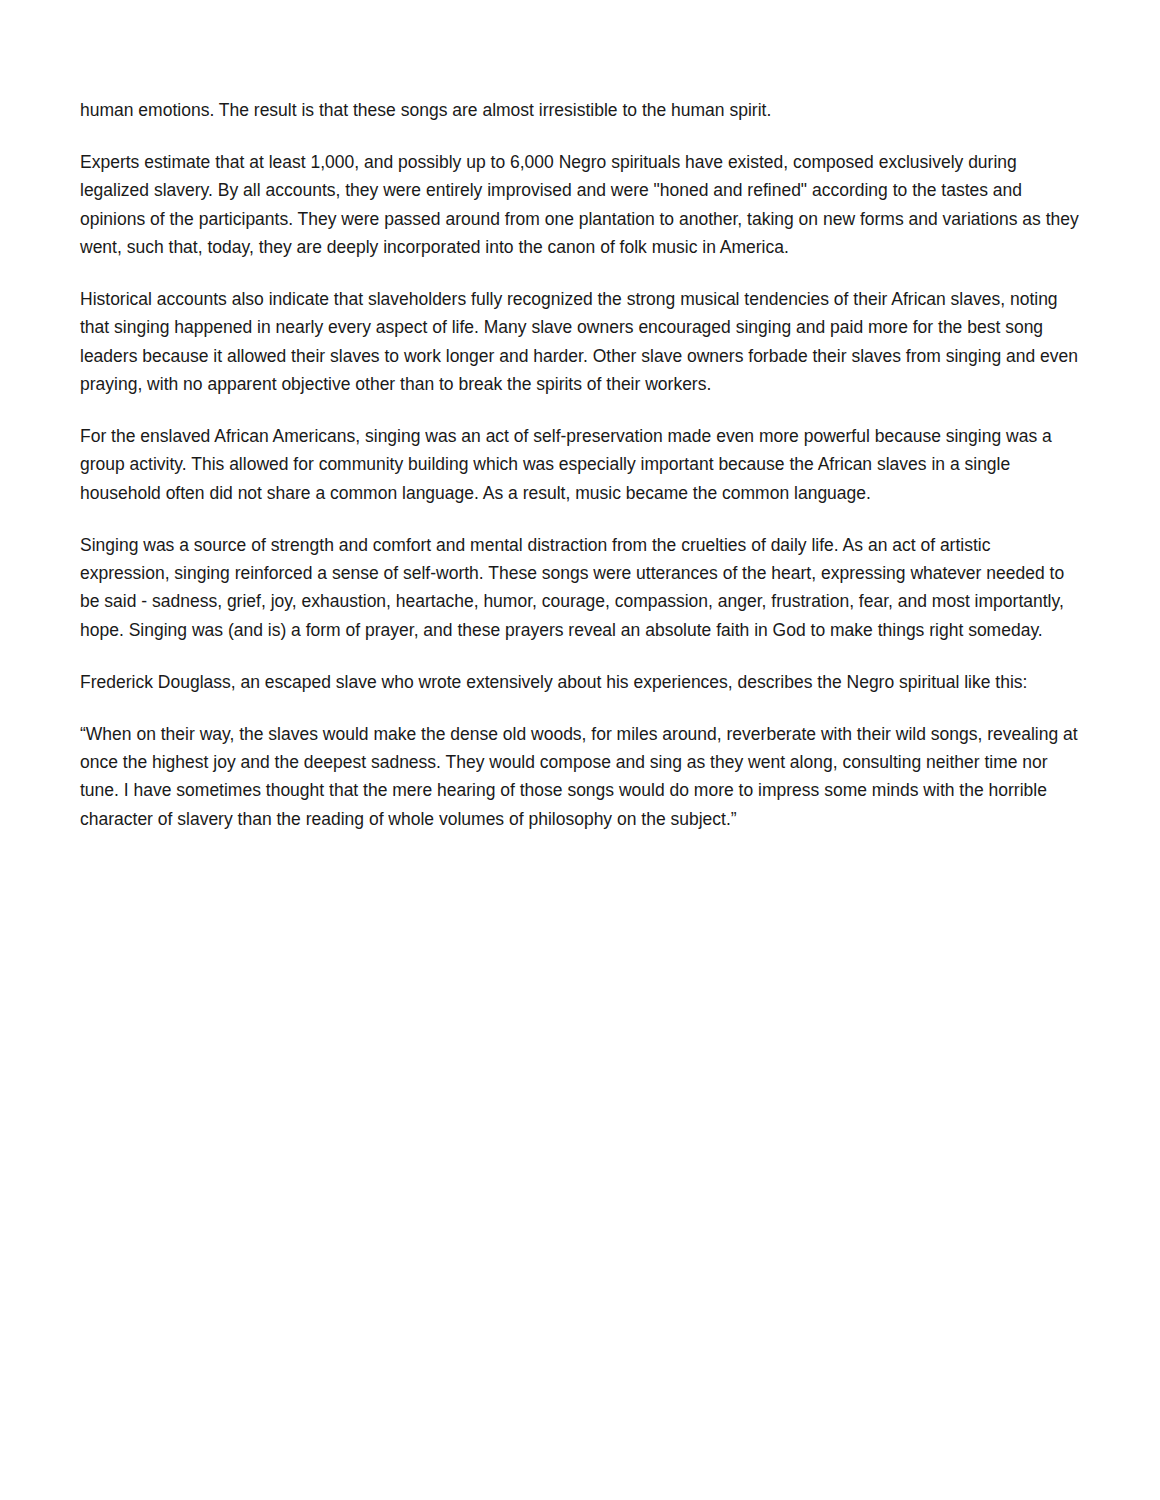human emotions. The result is that these songs are almost irresistible to the human spirit.
Experts estimate that at least 1,000, and possibly up to 6,000 Negro spirituals have existed, composed exclusively during legalized slavery. By all accounts, they were entirely improvised and were "honed and refined" according to the tastes and opinions of the participants. They were passed around from one plantation to another, taking on new forms and variations as they went, such that, today, they are deeply incorporated into the canon of folk music in America.
Historical accounts also indicate that slaveholders fully recognized the strong musical tendencies of their African slaves, noting that singing happened in nearly every aspect of life. Many slave owners encouraged singing and paid more for the best song leaders because it allowed their slaves to work longer and harder. Other slave owners forbade their slaves from singing and even praying, with no apparent objective other than to break the spirits of their workers.
For the enslaved African Americans, singing was an act of self-preservation made even more powerful because singing was a group activity. This allowed for community building which was especially important because the African slaves in a single household often did not share a common language. As a result, music became the common language.
Singing was a source of strength and comfort and mental distraction from the cruelties of daily life. As an act of artistic expression, singing reinforced a sense of self-worth. These songs were utterances of the heart, expressing whatever needed to be said - sadness, grief, joy, exhaustion, heartache, humor, courage, compassion, anger, frustration, fear, and most importantly, hope. Singing was (and is) a form of prayer, and these prayers reveal an absolute faith in God to make things right someday.
Frederick Douglass, an escaped slave who wrote extensively about his experiences, describes the Negro spiritual like this:
“When on their way, the slaves would make the dense old woods, for miles around, reverberate with their wild songs, revealing at once the highest joy and the deepest sadness. They would compose and sing as they went along, consulting neither time nor tune. I have sometimes thought that the mere hearing of those songs would do more to impress some minds with the horrible character of slavery than the reading of whole volumes of philosophy on the subject.”